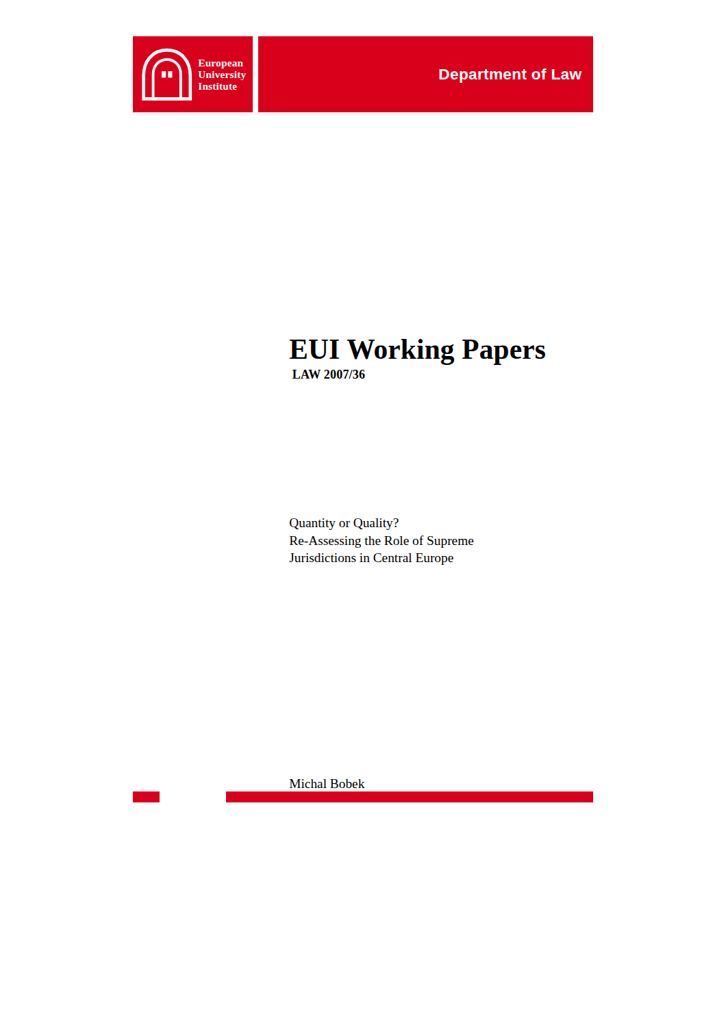European University Institute emblem
European
University
Institute
Department of Law
EUI Working Papers
LAW 2007/36
Quantity or Quality?
Re-Assessing the Role of Supreme
Jurisdictions in Central Europe
Michal Bobek